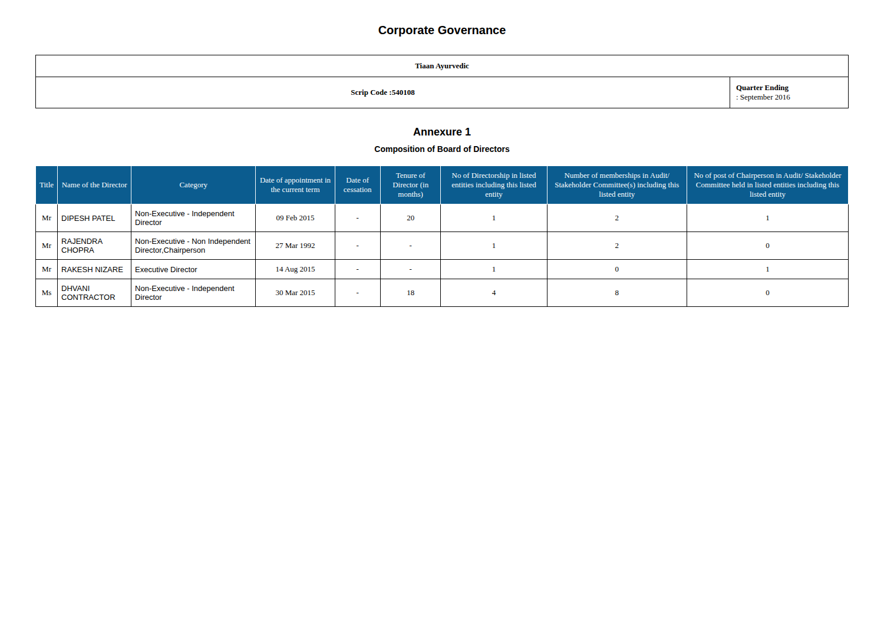Corporate Governance
| Tiaan Ayurvedic |
| Scrip Code : 540108 | Quarter Ending : September 2016 |
Annexure 1
Composition of Board of Directors
| Title | Name of the Director | Category | Date of appointment in the current term | Date of cessation | Tenure of Director (in months) | No of Directorship in listed entities including this listed entity | Number of memberships in Audit/ Stakeholder Committee(s) including this listed entity | No of post of Chairperson in Audit/ Stakeholder Committee held in listed entities including this listed entity |
| --- | --- | --- | --- | --- | --- | --- | --- | --- |
| Mr | DIPESH PATEL | Non-Executive - Independent Director | 09 Feb 2015 | - | 20 | 1 | 2 | 1 |
| Mr | RAJENDRA CHOPRA | Non-Executive - Non Independent Director,Chairperson | 27 Mar 1992 | - | - | 1 | 2 | 0 |
| Mr | RAKESH NIZARE | Executive Director | 14 Aug 2015 | - | - | 1 | 0 | 1 |
| Ms | DHVANI CONTRACTOR | Non-Executive - Independent Director | 30 Mar 2015 | - | 18 | 4 | 8 | 0 |